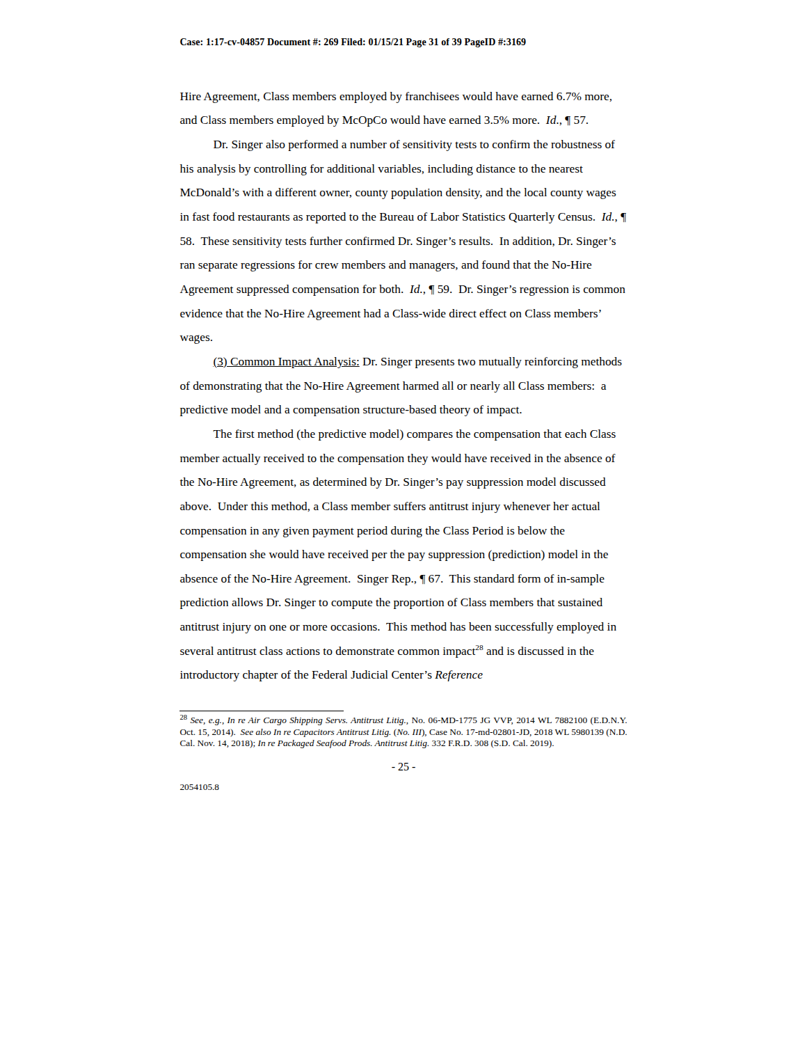Case: 1:17-cv-04857 Document #: 269 Filed: 01/15/21 Page 31 of 39 PageID #:3169
Hire Agreement, Class members employed by franchisees would have earned 6.7% more, and Class members employed by McOpCo would have earned 3.5% more. Id., ¶ 57.
Dr. Singer also performed a number of sensitivity tests to confirm the robustness of his analysis by controlling for additional variables, including distance to the nearest McDonald’s with a different owner, county population density, and the local county wages in fast food restaurants as reported to the Bureau of Labor Statistics Quarterly Census. Id., ¶ 58. These sensitivity tests further confirmed Dr. Singer’s results. In addition, Dr. Singer’s ran separate regressions for crew members and managers, and found that the No-Hire Agreement suppressed compensation for both. Id., ¶ 59. Dr. Singer’s regression is common evidence that the No-Hire Agreement had a Class-wide direct effect on Class members’ wages.
(3) Common Impact Analysis: Dr. Singer presents two mutually reinforcing methods of demonstrating that the No-Hire Agreement harmed all or nearly all Class members: a predictive model and a compensation structure-based theory of impact.
The first method (the predictive model) compares the compensation that each Class member actually received to the compensation they would have received in the absence of the No-Hire Agreement, as determined by Dr. Singer’s pay suppression model discussed above. Under this method, a Class member suffers antitrust injury whenever her actual compensation in any given payment period during the Class Period is below the compensation she would have received per the pay suppression (prediction) model in the absence of the No-Hire Agreement. Singer Rep., ¶ 67. This standard form of in-sample prediction allows Dr. Singer to compute the proportion of Class members that sustained antitrust injury on one or more occasions. This method has been successfully employed in several antitrust class actions to demonstrate common impact28 and is discussed in the introductory chapter of the Federal Judicial Center’s Reference
28 See, e.g., In re Air Cargo Shipping Servs. Antitrust Litig., No. 06-MD-1775 JG VVP, 2014 WL 7882100 (E.D.N.Y. Oct. 15, 2014). See also In re Capacitors Antitrust Litig. (No. III), Case No. 17-md-02801-JD, 2018 WL 5980139 (N.D. Cal. Nov. 14, 2018); In re Packaged Seafood Prods. Antitrust Litig. 332 F.R.D. 308 (S.D. Cal. 2019).
- 25 -
2054105.8